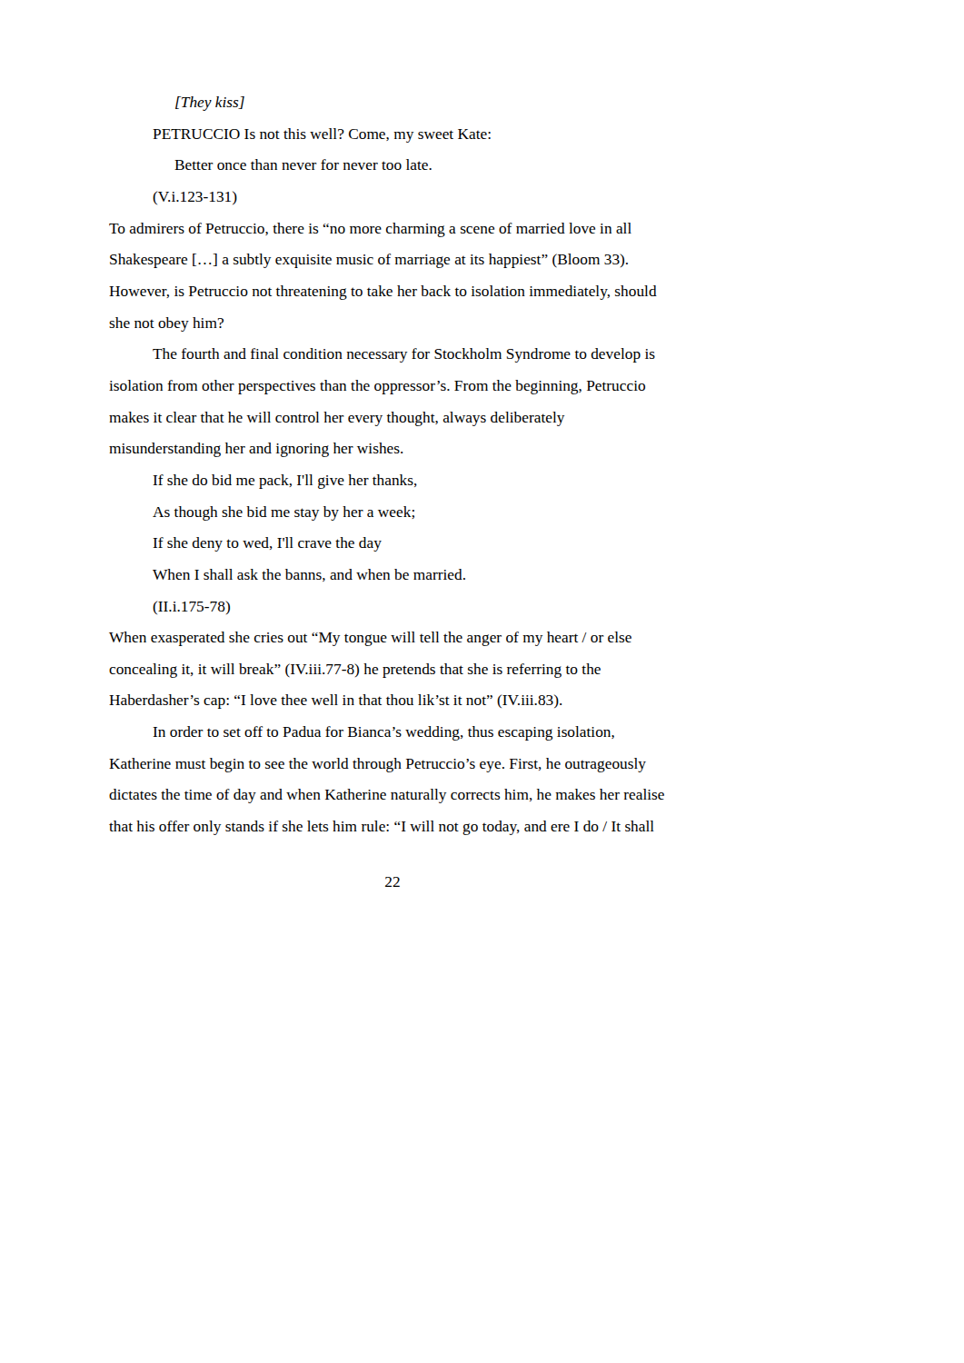[They kiss]
PETRUCCIO Is not this well? Come, my sweet Kate:
Better once than never for never too late.
(V.i.123-131)
To admirers of Petruccio, there is “no more charming a scene of married love in all Shakespeare […] a subtly exquisite music of marriage at its happiest” (Bloom 33). However, is Petruccio not threatening to take her back to isolation immediately, should she not obey him?
The fourth and final condition necessary for Stockholm Syndrome to develop is isolation from other perspectives than the oppressor’s. From the beginning, Petruccio makes it clear that he will control her every thought, always deliberately misunderstanding her and ignoring her wishes.
If she do bid me pack, I'll give her thanks,
As though she bid me stay by her a week;
If she deny to wed, I'll crave the day
When I shall ask the banns, and when be married.
(II.i.175-78)
When exasperated she cries out “My tongue will tell the anger of my heart / or else concealing it, it will break” (IV.iii.77-8) he pretends that she is referring to the Haberdasher’s cap: “I love thee well in that thou lik’st it not” (IV.iii.83).
In order to set off to Padua for Bianca’s wedding, thus escaping isolation, Katherine must begin to see the world through Petruccio’s eye. First, he outrageously dictates the time of day and when Katherine naturally corrects him, he makes her realise that his offer only stands if she lets him rule: “I will not go today, and ere I do / It shall
22